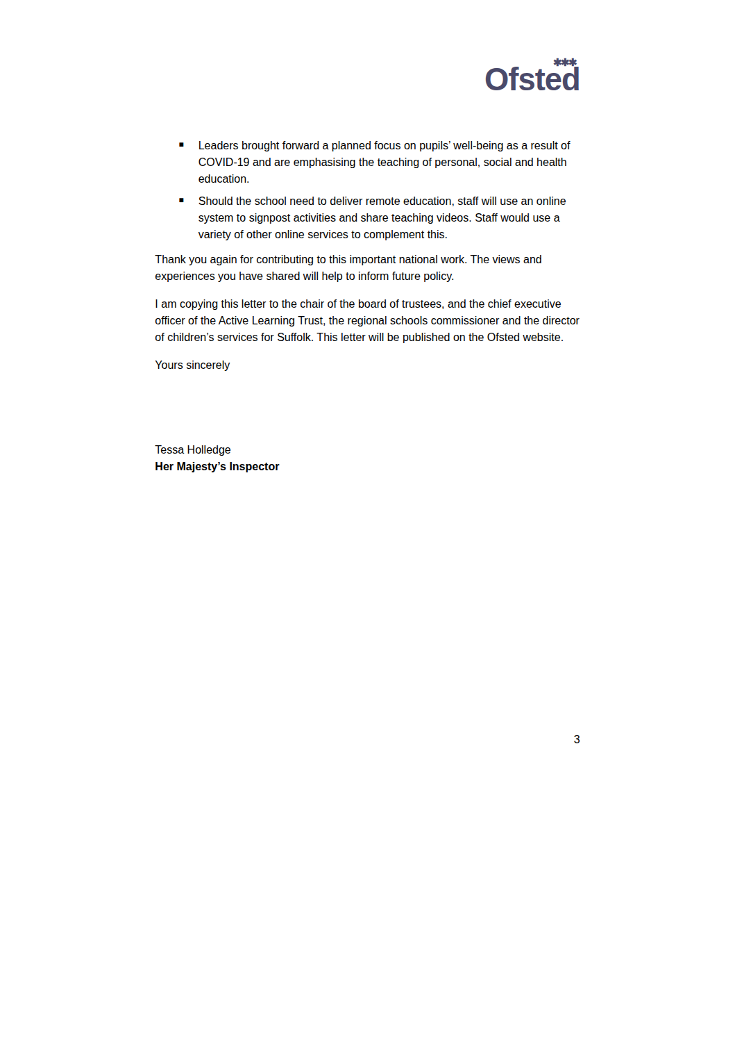✱✱✱ Ofsted
Leaders brought forward a planned focus on pupils’ well-being as a result of COVID-19 and are emphasising the teaching of personal, social and health education.
Should the school need to deliver remote education, staff will use an online system to signpost activities and share teaching videos. Staff would use a variety of other online services to complement this.
Thank you again for contributing to this important national work. The views and experiences you have shared will help to inform future policy.
I am copying this letter to the chair of the board of trustees, and the chief executive officer of the Active Learning Trust, the regional schools commissioner and the director of children’s services for Suffolk. This letter will be published on the Ofsted website.
Yours sincerely
Tessa Holledge
Her Majesty’s Inspector
3